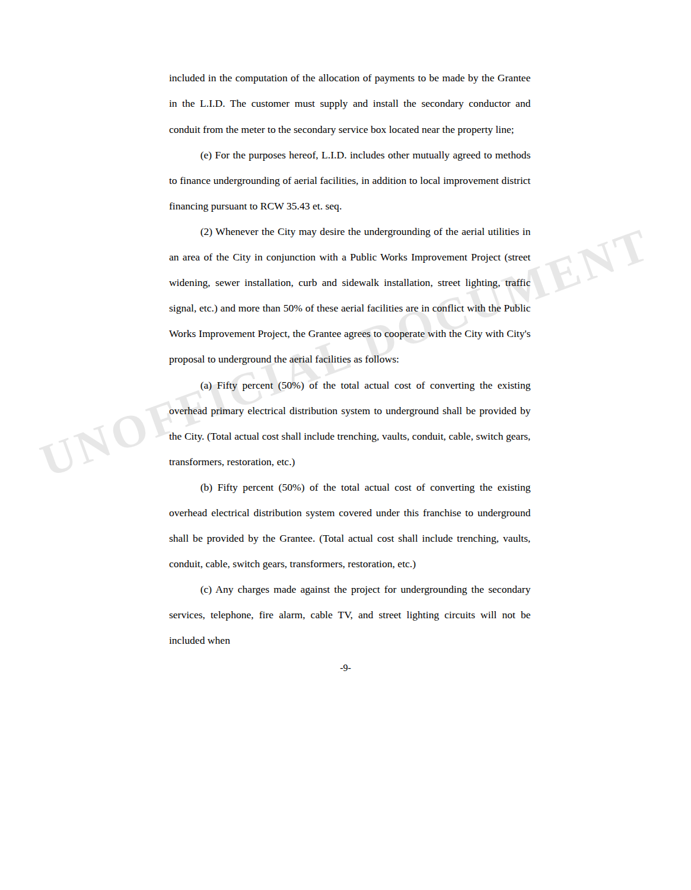UNOFFICIAL DOCUMENT
included in the computation of the allocation of payments to be made by the Grantee in the L.I.D. The customer must supply and install the secondary conductor and conduit from the meter to the secondary service box located near the property line;
(e) For the purposes hereof, L.I.D. includes other mutually agreed to methods to finance undergrounding of aerial facilities, in addition to local improvement district financing pursuant to RCW 35.43 et. seq.
(2) Whenever the City may desire the undergrounding of the aerial utilities in an area of the City in conjunction with a Public Works Improvement Project (street widening, sewer installation, curb and sidewalk installation, street lighting, traffic signal, etc.) and more than 50% of these aerial facilities are in conflict with the Public Works Improvement Project, the Grantee agrees to cooperate with the City with City's proposal to underground the aerial facilities as follows:
(a) Fifty percent (50%) of the total actual cost of converting the existing overhead primary electrical distribution system to underground shall be provided by the City. (Total actual cost shall include trenching, vaults, conduit, cable, switch gears, transformers, restoration, etc.)
(b) Fifty percent (50%) of the total actual cost of converting the existing overhead electrical distribution system covered under this franchise to underground shall be provided by the Grantee. (Total actual cost shall include trenching, vaults, conduit, cable, switch gears, transformers, restoration, etc.)
(c) Any charges made against the project for undergrounding the secondary services, telephone, fire alarm, cable TV, and street lighting circuits will not be included when
-9-